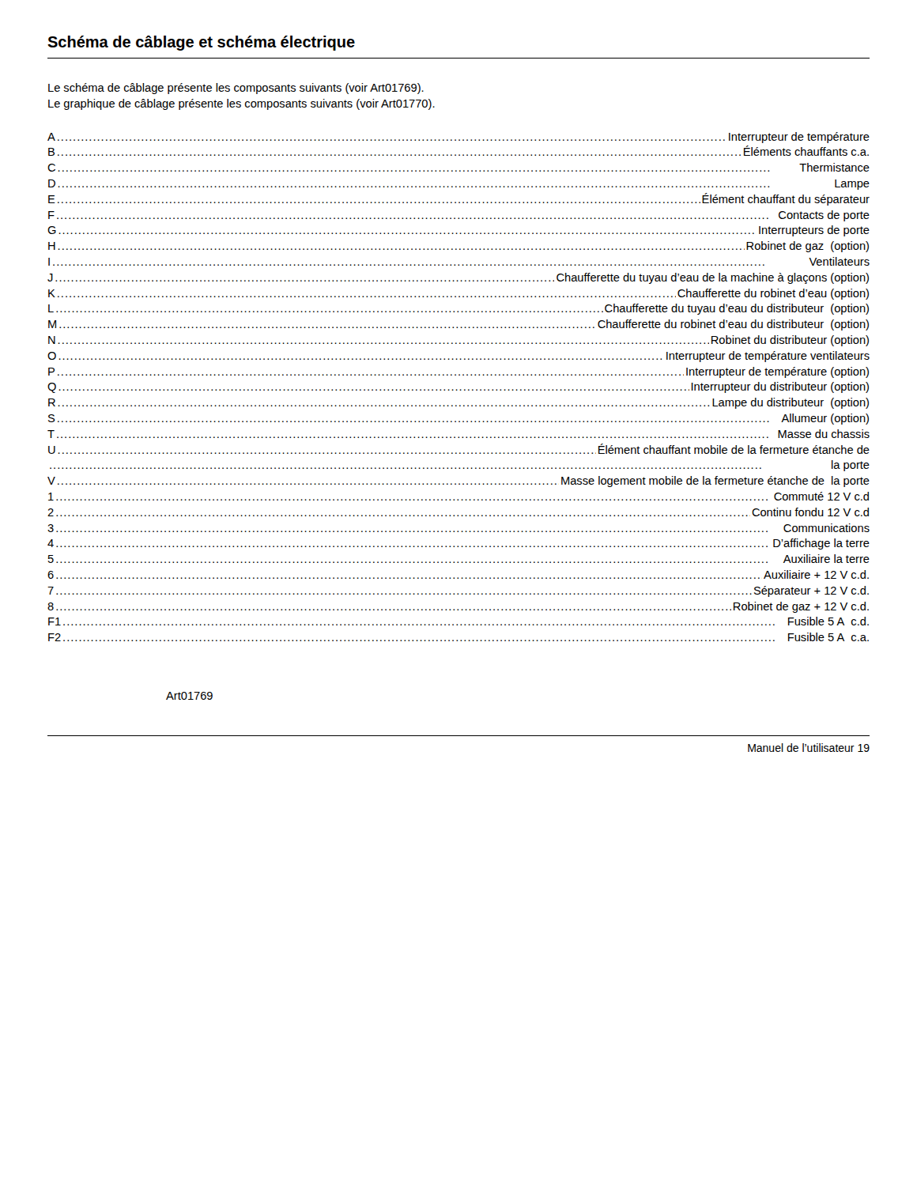Schéma de câblage et schéma électrique
Le schéma de câblage présente les composants suivants (voir Art01769).
Le graphique de câblage présente les composants suivants (voir Art01770).
A.................................................................................................................................................................................. Interrupteur de température
B.................................................................................................................................................................................. Éléments chauffants c.a.
C.................................................................................................................................................................................. Thermistance
D.................................................................................................................................................................................. Lampe
E.................................................................................................................................................................................. Élément chauffant du séparateur
F.................................................................................................................................................................................. Contacts de porte
G.................................................................................................................................................................................. Interrupteurs de porte
H.................................................................................................................................................................................. Robinet de gaz (option)
I.................................................................................................................................................................................. Ventilateurs
J.................................................................................................................................................................................. Chaufferette du tuyau d’eau de la machine à glaçons (option)
K.................................................................................................................................................................................. Chaufferette du robinet d’eau (option)
L.................................................................................................................................................................................. Chaufferette du tuyau d’eau du distributeur (option)
M.................................................................................................................................................................................. Chaufferette du robinet d’eau du distributeur (option)
N.................................................................................................................................................................................. Robinet du distributeur (option)
O.................................................................................................................................................................................. Interrupteur de température ventilateurs
P.................................................................................................................................................................................. Interrupteur de température (option)
Q.................................................................................................................................................................................. Interrupteur du distributeur (option)
R.................................................................................................................................................................................. Lampe du distributeur (option)
S.................................................................................................................................................................................. Allumeur (option)
T.................................................................................................................................................................................. Masse du chassis
U.................................................................................................................................................................................. Élément chauffant mobile de la fermeture étanche de
.................................................................................................................................................................................. la porte
V.................................................................................................................................................................................. Masse logement mobile de la fermeture étanche de la porte
1.................................................................................................................................................................................. Commuté 12 V c.d
2.................................................................................................................................................................................. Continu fondu 12 V c.d
3.................................................................................................................................................................................. Communications
4.................................................................................................................................................................................. D’affichage la terre
5.................................................................................................................................................................................. Auxiliaire la terre
6.................................................................................................................................................................................. Auxiliaire + 12 V c.d.
7.................................................................................................................................................................................. Séparateur + 12 V c.d.
8.................................................................................................................................................................................. Robinet de gaz + 12 V c.d.
F1.................................................................................................................................................................................. Fusible 5 A c.d.
F2.................................................................................................................................................................................. Fusible 5 A c.a.
Art01769
Manuel de l’utilisateur 19